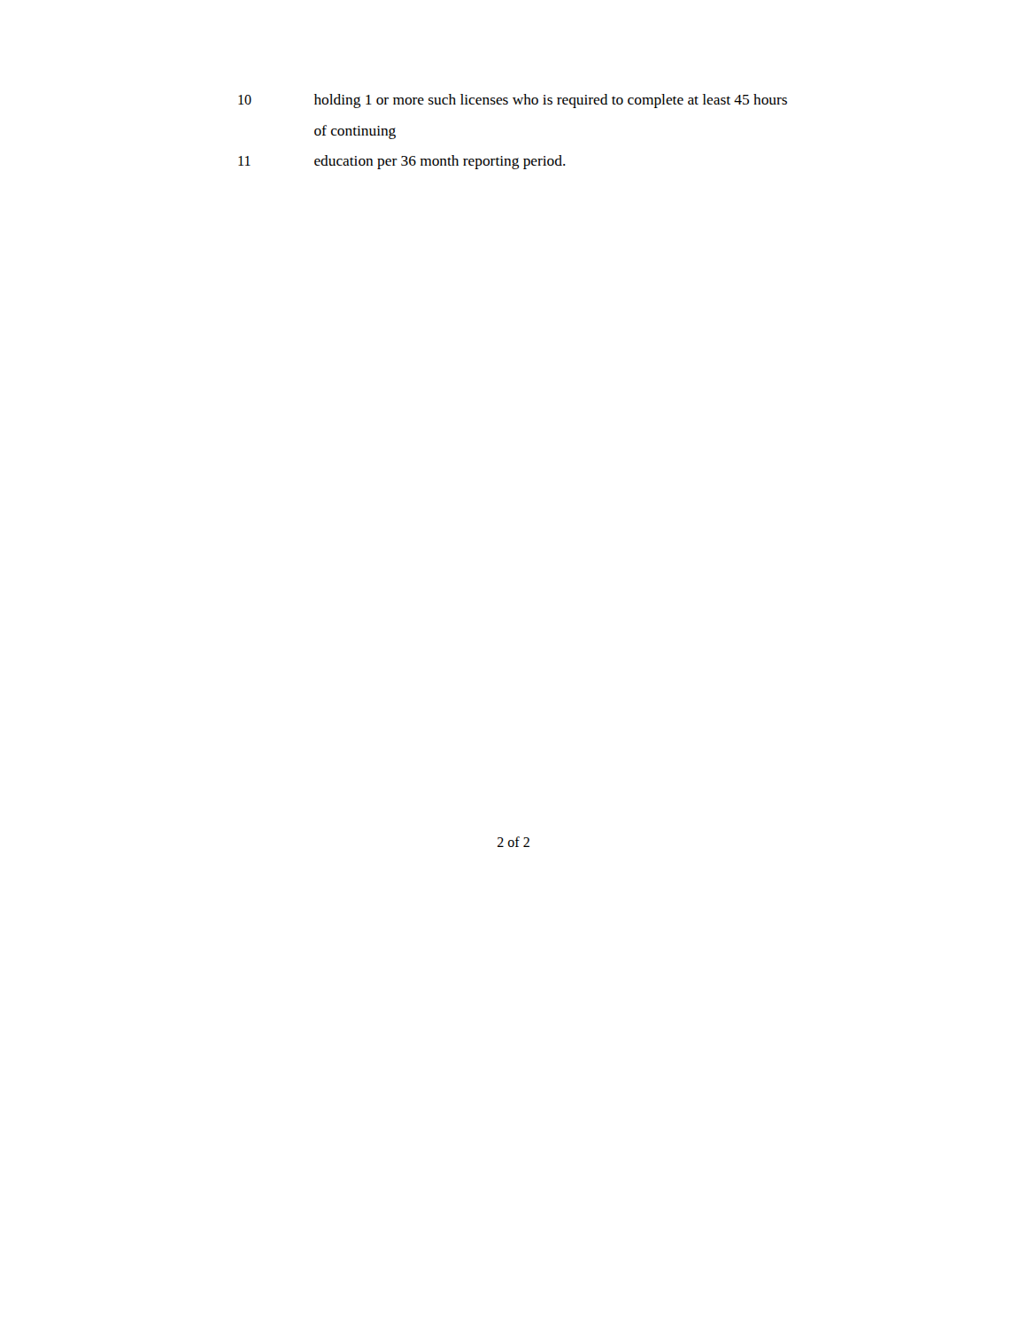10 holding 1 or more such licenses who is required to complete at least 45 hours of continuing
11 education per 36 month reporting period.
2 of 2